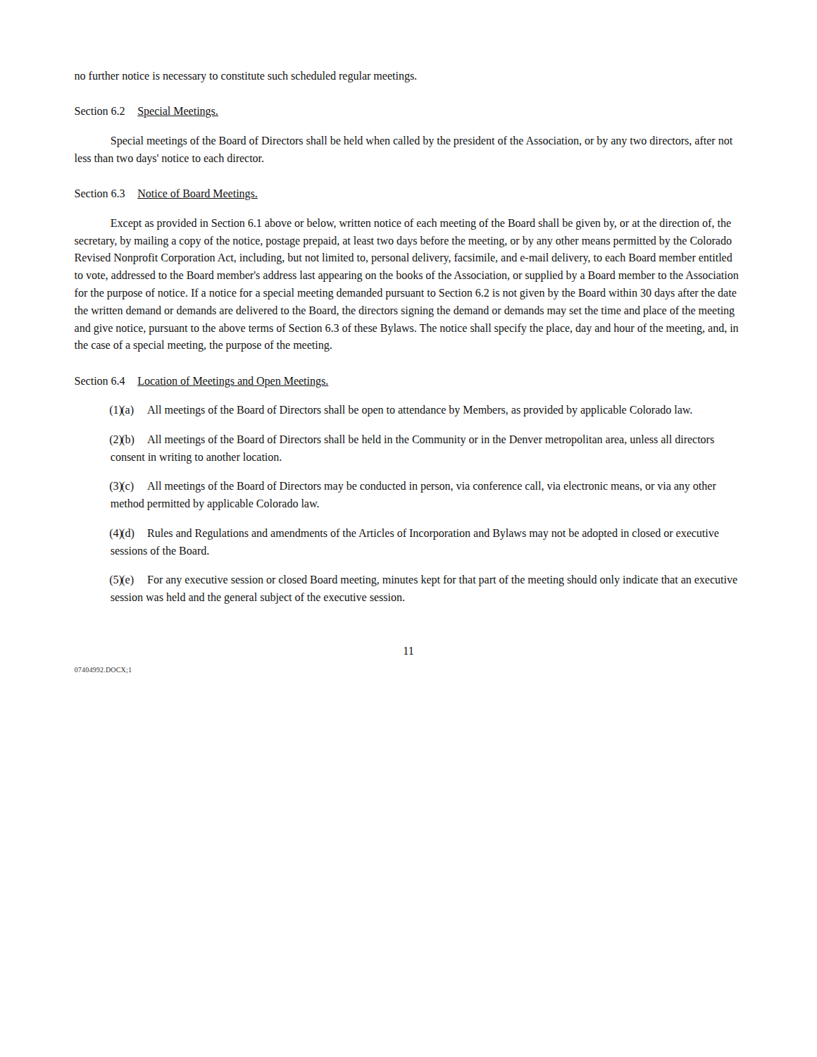no further notice is necessary to constitute such scheduled regular meetings.
Section 6.2 Special Meetings.
Special meetings of the Board of Directors shall be held when called by the president of the Association, or by any two directors, after not less than two days' notice to each director.
Section 6.3 Notice of Board Meetings.
Except as provided in Section 6.1 above or below, written notice of each meeting of the Board shall be given by, or at the direction of, the secretary, by mailing a copy of the notice, postage prepaid, at least two days before the meeting, or by any other means permitted by the Colorado Revised Nonprofit Corporation Act, including, but not limited to, personal delivery, facsimile, and e-mail delivery, to each Board member entitled to vote, addressed to the Board member's address last appearing on the books of the Association, or supplied by a Board member to the Association for the purpose of notice. If a notice for a special meeting demanded pursuant to Section 6.2 is not given by the Board within 30 days after the date the written demand or demands are delivered to the Board, the directors signing the demand or demands may set the time and place of the meeting and give notice, pursuant to the above terms of Section 6.3 of these Bylaws. The notice shall specify the place, day and hour of the meeting, and, in the case of a special meeting, the purpose of the meeting.
Section 6.4 Location of Meetings and Open Meetings.
(a) All meetings of the Board of Directors shall be open to attendance by Members, as provided by applicable Colorado law.
(b) All meetings of the Board of Directors shall be held in the Community or in the Denver metropolitan area, unless all directors consent in writing to another location.
(c) All meetings of the Board of Directors may be conducted in person, via conference call, via electronic means, or via any other method permitted by applicable Colorado law.
(d) Rules and Regulations and amendments of the Articles of Incorporation and Bylaws may not be adopted in closed or executive sessions of the Board.
(e) For any executive session or closed Board meeting, minutes kept for that part of the meeting should only indicate that an executive session was held and the general subject of the executive session.
11
07404992.DOCX;1